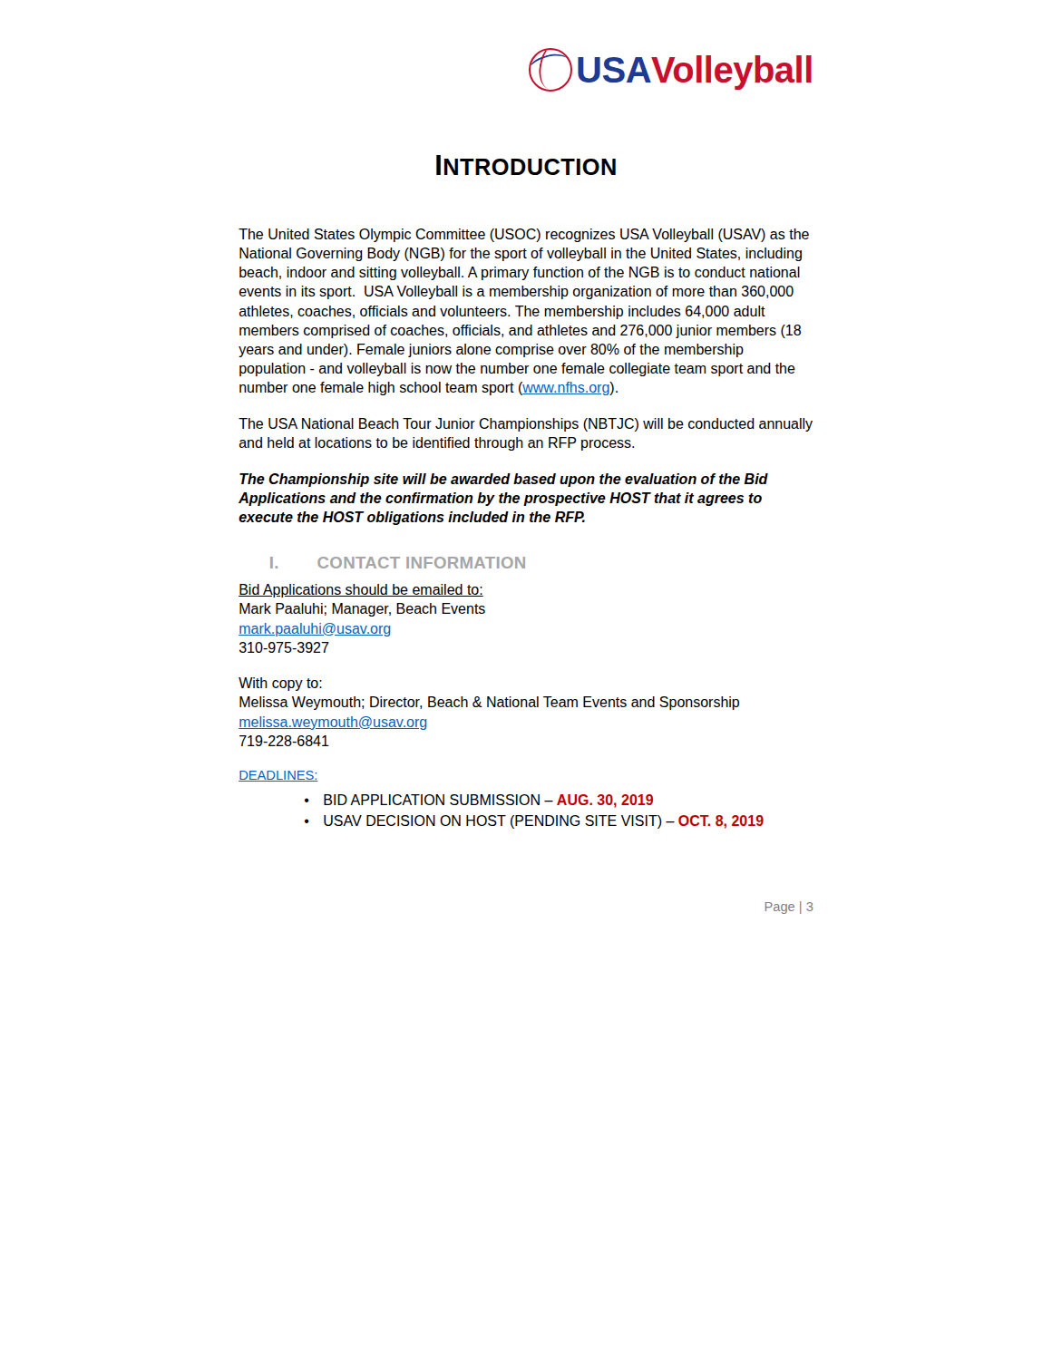USA Volleyball
INTRODUCTION
The United States Olympic Committee (USOC) recognizes USA Volleyball (USAV) as the National Governing Body (NGB) for the sport of volleyball in the United States, including beach, indoor and sitting volleyball. A primary function of the NGB is to conduct national events in its sport. USA Volleyball is a membership organization of more than 360,000 athletes, coaches, officials and volunteers. The membership includes 64,000 adult members comprised of coaches, officials, and athletes and 276,000 junior members (18 years and under). Female juniors alone comprise over 80% of the membership population - and volleyball is now the number one female collegiate team sport and the number one female high school team sport (www.nfhs.org).
The USA National Beach Tour Junior Championships (NBTJC) will be conducted annually and held at locations to be identified through an RFP process.
The Championship site will be awarded based upon the evaluation of the Bid Applications and the confirmation by the prospective HOST that it agrees to execute the HOST obligations included in the RFP.
I. CONTACT INFORMATION
Bid Applications should be emailed to:
Mark Paaluhi; Manager, Beach Events
mark.paaluhi@usav.org
310-975-3927
With copy to:
Melissa Weymouth; Director, Beach & National Team Events and Sponsorship
melissa.weymouth@usav.org
719-228-6841
DEADLINES:
BID APPLICATION SUBMISSION – AUG. 30, 2019
USAV DECISION ON HOST (PENDING SITE VISIT) – OCT. 8, 2019
Page | 3